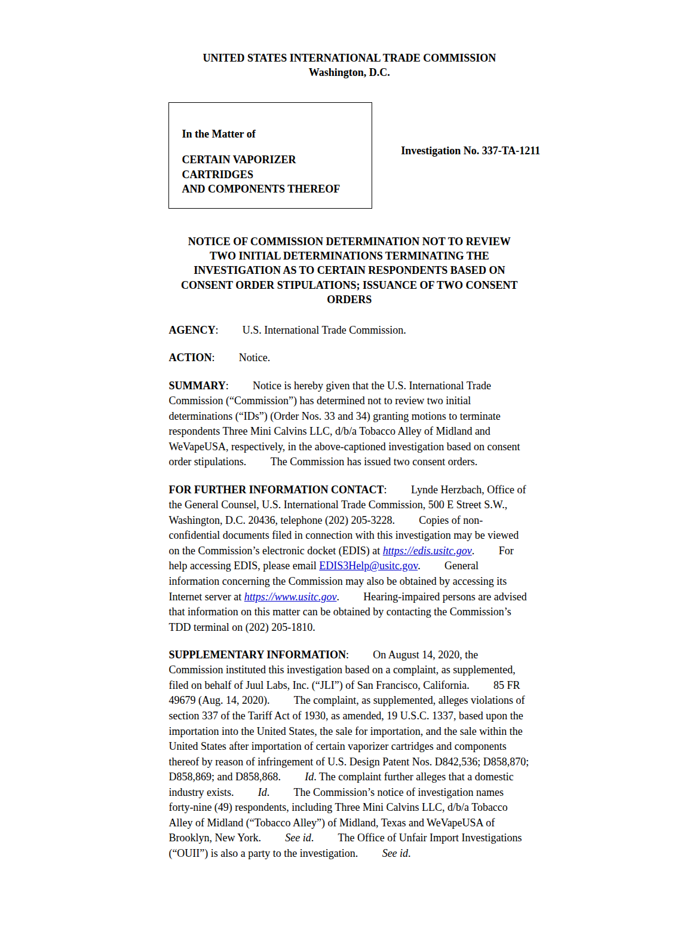UNITED STATES INTERNATIONAL TRADE COMMISSION
Washington, D.C.
In the Matter of
CERTAIN VAPORIZER CARTRIDGES
AND COMPONENTS THEREOF
Investigation No. 337-TA-1211
NOTICE OF COMMISSION DETERMINATION NOT TO REVIEW TWO INITIAL DETERMINATIONS TERMINATING THE INVESTIGATION AS TO CERTAIN RESPONDENTS BASED ON CONSENT ORDER STIPULATIONS; ISSUANCE OF TWO CONSENT ORDERS
AGENCY: U.S. International Trade Commission.
ACTION: Notice.
SUMMARY: Notice is hereby given that the U.S. International Trade Commission (“Commission”) has determined not to review two initial determinations (“IDs”) (Order Nos. 33 and 34) granting motions to terminate respondents Three Mini Calvins LLC, d/b/a Tobacco Alley of Midland and WeVapeUSA, respectively, in the above-captioned investigation based on consent order stipulations. The Commission has issued two consent orders.
FOR FURTHER INFORMATION CONTACT: Lynde Herzbach, Office of the General Counsel, U.S. International Trade Commission, 500 E Street S.W., Washington, D.C. 20436, telephone (202) 205-3228. Copies of non-confidential documents filed in connection with this investigation may be viewed on the Commission’s electronic docket (EDIS) at https://edis.usitc.gov. For help accessing EDIS, please email EDIS3Help@usitc.gov. General information concerning the Commission may also be obtained by accessing its Internet server at https://www.usitc.gov. Hearing-impaired persons are advised that information on this matter can be obtained by contacting the Commission’s TDD terminal on (202) 205-1810.
SUPPLEMENTARY INFORMATION: On August 14, 2020, the Commission instituted this investigation based on a complaint, as supplemented, filed on behalf of Juul Labs, Inc. (“JLI”) of San Francisco, California. 85 FR 49679 (Aug. 14, 2020). The complaint, as supplemented, alleges violations of section 337 of the Tariff Act of 1930, as amended, 19 U.S.C. 1337, based upon the importation into the United States, the sale for importation, and the sale within the United States after importation of certain vaporizer cartridges and components thereof by reason of infringement of U.S. Design Patent Nos. D842,536; D858,870; D858,869; and D858,868. Id. The complaint further alleges that a domestic industry exists. Id. The Commission’s notice of investigation names forty-nine (49) respondents, including Three Mini Calvins LLC, d/b/a Tobacco Alley of Midland (“Tobacco Alley”) of Midland, Texas and WeVapeUSA of Brooklyn, New York. See id. The Office of Unfair Import Investigations (“OUII”) is also a party to the investigation. See id.